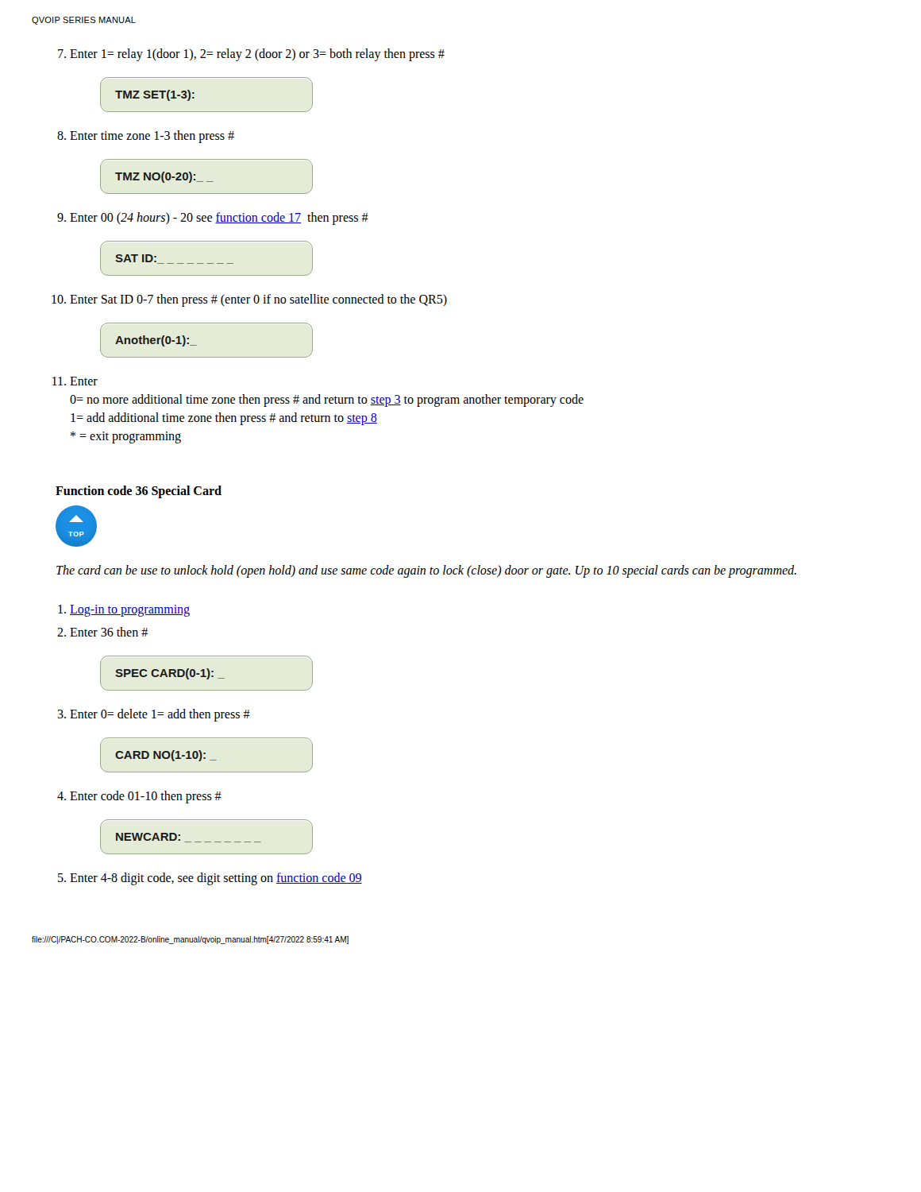QVOIP SERIES MANUAL
Enter 1= relay 1(door 1), 2= relay 2 (door 2) or 3= both relay then press #
TMZ SET(1-3):
Enter time zone 1-3 then press #
TMZ NO(0-20):_ _
Enter 00 (24 hours) - 20 see function code 17 then press #
SAT ID:_ _ _ _ _ _ _ _
Enter Sat ID 0-7 then press # (enter 0 if no satellite connected to the QR5)
Another(0-1):_
Enter 0= no more additional time zone then press # and return to step 3 to program another temporary code 1= add additional time zone then press # and return to step 8 * = exit programming
Function code 36 Special Card
The card can be use to unlock hold (open hold) and use same code again to lock (close) door or gate. Up to 10 special cards can be programmed.
Log-in to programming
Enter 36 then #
SPEC CARD(0-1): _
Enter 0= delete 1= add then press #
CARD NO(1-10): _
Enter code 01-10 then press #
NEWCARD: _ _ _ _ _ _ _ _
Enter 4-8 digit code, see digit setting on function code 09
file:///C|/PACH-CO.COM-2022-B/online_manual/qvoip_manual.htm[4/27/2022 8:59:41 AM]